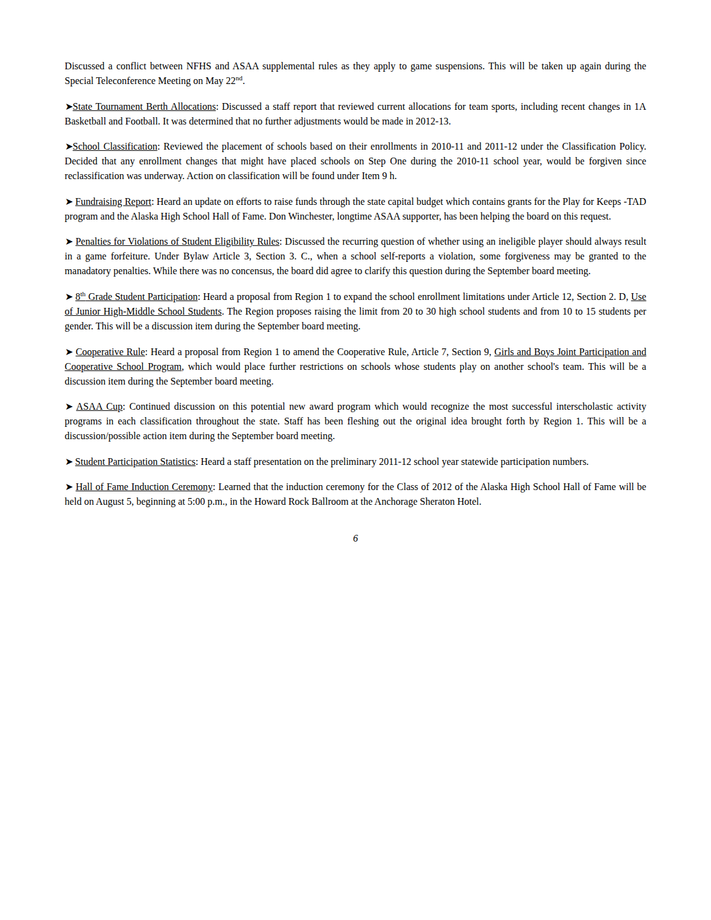Discussed a conflict between NFHS and ASAA supplemental rules as they apply to game suspensions. This will be taken up again during the Special Teleconference Meeting on May 22nd.
➤State Tournament Berth Allocations: Discussed a staff report that reviewed current allocations for team sports, including recent changes in 1A Basketball and Football. It was determined that no further adjustments would be made in 2012-13.
➤School Classification: Reviewed the placement of schools based on their enrollments in 2010-11 and 2011-12 under the Classification Policy. Decided that any enrollment changes that might have placed schools on Step One during the 2010-11 school year, would be forgiven since reclassification was underway. Action on classification will be found under Item 9 h.
➤ Fundraising Report: Heard an update on efforts to raise funds through the state capital budget which contains grants for the Play for Keeps -TAD program and the Alaska High School Hall of Fame. Don Winchester, longtime ASAA supporter, has been helping the board on this request.
➤ Penalties for Violations of Student Eligibility Rules: Discussed the recurring question of whether using an ineligible player should always result in a game forfeiture. Under Bylaw Article 3, Section 3. C., when a school self-reports a violation, some forgiveness may be granted to the manadatory penalties. While there was no concensus, the board did agree to clarify this question during the September board meeting.
➤ 8th Grade Student Participation: Heard a proposal from Region 1 to expand the school enrollment limitations under Article 12, Section 2. D, Use of Junior High-Middle School Students. The Region proposes raising the limit from 20 to 30 high school students and from 10 to 15 students per gender. This will be a discussion item during the September board meeting.
➤ Cooperative Rule: Heard a proposal from Region 1 to amend the Cooperative Rule, Article 7, Section 9, Girls and Boys Joint Participation and Cooperative School Program, which would place further restrictions on schools whose students play on another school's team. This will be a discussion item during the September board meeting.
➤ ASAA Cup: Continued discussion on this potential new award program which would recognize the most successful interscholastic activity programs in each classification throughout the state. Staff has been fleshing out the original idea brought forth by Region 1. This will be a discussion/possible action item during the September board meeting.
➤ Student Participation Statistics: Heard a staff presentation on the preliminary 2011-12 school year statewide participation numbers.
➤ Hall of Fame Induction Ceremony: Learned that the induction ceremony for the Class of 2012 of the Alaska High School Hall of Fame will be held on August 5, beginning at 5:00 p.m., in the Howard Rock Ballroom at the Anchorage Sheraton Hotel.
6